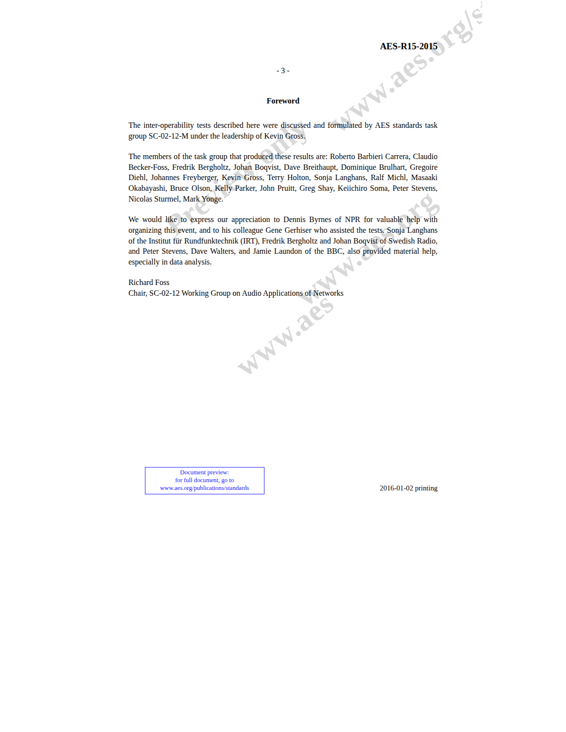Preview only
www.aes.org/standards
www.aes.org
www.aes
AES-R15-2015
- 3 -
Foreword
The inter-operability tests described here were discussed and formulated by AES standards task group SC-02-12-M under the leadership of Kevin Gross.
The members of the task group that produced these results are: Roberto Barbieri Carrera, Claudio Becker-Foss, Fredrik Bergholtz, Johan Boqvist, Dave Breithaupt, Dominique Brulhart, Gregoire Diehl, Johannes Freyberger, Kevin Gross, Terry Holton, Sonja Langhans, Ralf Michl, Masaaki Okabayashi, Bruce Olson, Kelly Parker, John Pruitt, Greg Shay, Keiichiro Soma, Peter Stevens, Nicolas Sturmel, Mark Yonge.
We would like to express our appreciation to Dennis Byrnes of NPR for valuable help with organizing this event, and to his colleague Gene Gerhiser who assisted the tests. Sonja Langhans of the Institut für Rundfunktechnik (IRT), Fredrik Bergholtz and Johan Boqvist of Swedish Radio, and Peter Stevens, Dave Walters, and Jamie Laundon of the BBC, also provided material help, especially in data analysis.
Richard Foss
Chair, SC-02-12 Working Group on Audio Applications of Networks
Document preview:
for full document, go to
www.aes.org/publications/standards
2016-01-02 printing